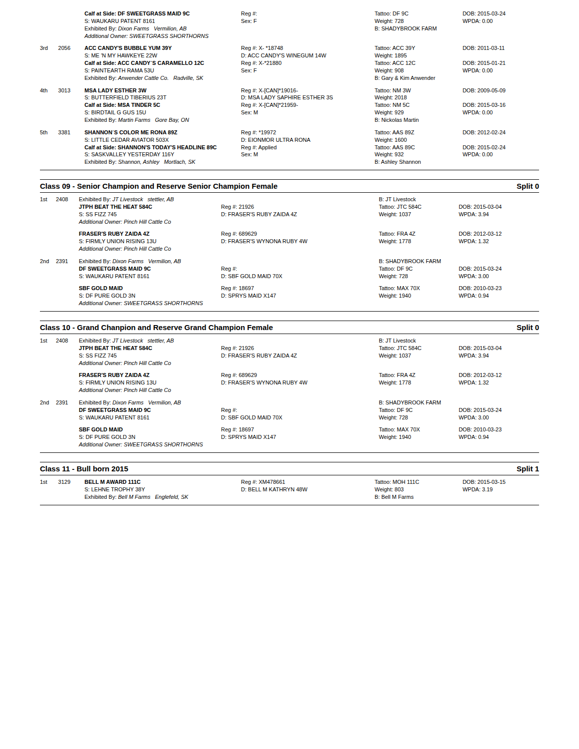| | | Calf at Side: DF SWEETGRASS MAID 9C | Reg #: | Tattoo: DF 9C | DOB: 2015-03-24 |
| | | S: WAUKARU PATENT 8161 | Sex: F | Weight: 728 | WPDA: 0.00 |
| | | Exhibited By: Dixon Farms Vermilion, AB | B: SHADYBROOK FARM |
| | | Additional Owner: SWEETGRASS SHORTHORNS |
| 3rd | 2056 | ACC CANDY'S BUBBLE YUM 39Y | Reg #: X- *18748 | Tattoo: ACC 39Y | DOB: 2011-03-11 |
| | | S: ME 'N MY HAWKEYE 22W | D: ACC CANDY'S WINEGUM 14W | Weight: 1895 | |
| | | Calf at Side: ACC CANDY´S CARAMELLO 12C | Reg #: X-*21880 | Tattoo: ACC 12C | DOB: 2015-01-21 |
| | | S: PAINTEARTH RAMA 53U | Sex: F | Weight: 908 | WPDA: 0.00 |
| | | Exhibited By: Anwender Cattle Co. Radville, SK | B: Gary & Kim Anwender |
| 4th | 3013 | MSA LADY ESTHER 3W | Reg #: X-[CAN]*19016- | Tattoo: NM 3W | DOB: 2009-05-09 |
| | | S: BUTTERFIELD TIBERIUS 23T | D: MSA LADY SAPHIRE ESTHER 3S | Weight: 2018 | |
| | | Calf at Side: MSA TINDER 5C | Reg #: X-[CAN]*21959- | Tattoo: NM 5C | DOB: 2015-03-16 |
| | | S: BIRDTAIL G GUS 15U | Sex: M | Weight: 929 | WPDA: 0.00 |
| | | Exhibited By: Martin Farms Gore Bay, ON | B: Nickolas Martin |
| 5th | 3381 | SHANNON´S COLOR ME RONA 89Z | Reg #: *19972 | Tattoo: AAS 89Z | DOB: 2012-02-24 |
| | | S: LITTLE CEDAR AVIATOR 503X | D: EIONMOR ULTRA RONA | Weight: 1600 | |
| | | Calf at Side: SHANNON'S TODAY'S HEADLINE 89C | Reg #: Applied | Tattoo: AAS 89C | DOB: 2015-02-24 |
| | | S: SASKVALLEY YESTERDAY 116Y | Sex: M | Weight: 932 | WPDA: 0.00 |
| | | Exhibited By: Shannon, Ashley Mortlach, SK | B: Ashley Shannon |
Split 0
Class 09 - Senior Champion and Reserve Senior Champion Female
| 1st | 2408 | Exhibited By: JT Livestock stettler, AB | B: JT Livestock |
| | | JTPH BEAT THE HEAT 584C | Reg #: 21926 | Tattoo: JTC 584C | DOB: 2015-03-04 |
| | | S: SS FIZZ 745 | D: FRASER'S RUBY ZAIDA 4Z | Weight: 1037 | WPDA: 3.94 |
| | | Additional Owner: Pinch Hill Cattle Co |
| | | FRASER'S RUBY ZAIDA 4Z | Reg #: 689629 | Tattoo: FRA 4Z | DOB: 2012-03-12 |
| | | S: FIRMLY UNION RISING 13U | D: FRASER'S WYNONA RUBY 4W | Weight: 1778 | WPDA: 1.32 |
| | | Additional Owner: Pinch Hill Cattle Co |
| 2nd | 2391 | Exhibited By: Dixon Farms Vermilion, AB | B: SHADYBROOK FARM |
| | | DF SWEETGRASS MAID 9C | Reg #: | Tattoo: DF 9C | DOB: 2015-03-24 |
| | | S: WAUKARU PATENT 8161 | D: SBF GOLD MAID 70X | Weight: 728 | WPDA: 3.00 |
| | | SBF GOLD MAID | Reg #: 18697 | Tattoo: MAX 70X | DOB: 2010-03-23 |
| | | S: DF PURE GOLD 3N | D: SPRYS MAID X147 | Weight: 1940 | WPDA: 0.94 |
| | | Additional Owner: SWEETGRASS SHORTHORNS |
Split 0
Class 10 - Grand Chanpion and Reserve Grand Champion Female
| 1st | 2408 | Exhibited By: JT Livestock stettler, AB | B: JT Livestock |
| | | JTPH BEAT THE HEAT 584C | Reg #: 21926 | Tattoo: JTC 584C | DOB: 2015-03-04 |
| | | S: SS FIZZ 745 | D: FRASER'S RUBY ZAIDA 4Z | Weight: 1037 | WPDA: 3.94 |
| | | Additional Owner: Pinch Hill Cattle Co |
| | | FRASER'S RUBY ZAIDA 4Z | Reg #: 689629 | Tattoo: FRA 4Z | DOB: 2012-03-12 |
| | | S: FIRMLY UNION RISING 13U | D: FRASER'S WYNONA RUBY 4W | Weight: 1778 | WPDA: 1.32 |
| | | Additional Owner: Pinch Hill Cattle Co |
| 2nd | 2391 | Exhibited By: Dixon Farms Vermilion, AB | B: SHADYBROOK FARM |
| | | DF SWEETGRASS MAID 9C | Reg #: | Tattoo: DF 9C | DOB: 2015-03-24 |
| | | S: WAUKARU PATENT 8161 | D: SBF GOLD MAID 70X | Weight: 728 | WPDA: 3.00 |
| | | SBF GOLD MAID | Reg #: 18697 | Tattoo: MAX 70X | DOB: 2010-03-23 |
| | | S: DF PURE GOLD 3N | D: SPRYS MAID X147 | Weight: 1940 | WPDA: 0.94 |
| | | Additional Owner: SWEETGRASS SHORTHORNS |
Split 1
Class 11 - Bull born 2015
| 1st | 3129 | BELL M AWARD 111C | Reg #: XM478661 | Tattoo: MOH 111C | DOB: 2015-03-15 |
| | | S: LEHNE TROPHY 38Y | D: BELL M KATHRYN 48W | Weight: 803 | WPDA: 3.19 |
| | | Exhibited By: Bell M Farms Englefeld, SK | B: Bell M Farms |